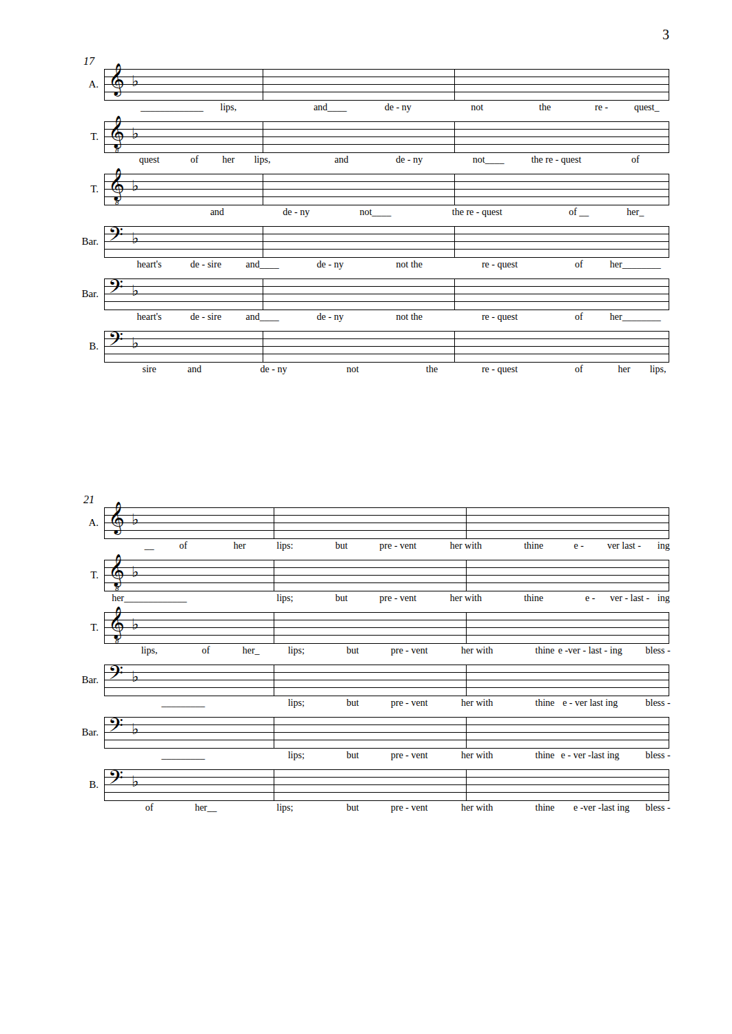3
17
A.
𝄞 ♭
_____________ lips, and____ de - ny not the re - quest_
T.
𝄞 8 ♭
quest of her lips, and de - ny not____ the re - quest of
T.
𝄞 8 ♭
and de - ny not____ the re - quest of __ her_
Bar.
𝄢 ♭
heart's de - sire and____ de - ny not the re - quest of her________
Bar.
𝄢 ♭
heart's de - sire and____ de - ny not the re - quest of her________
B.
𝄢 ♭
sire and de - ny not the re - quest of her lips,
21
A.
𝄞 ♭
__ of her lips: but pre - vent her with thine e - ver last - ing
T.
𝄞 8 ♭
her_____________ lips; but pre - vent her with thine e - ver - last - ing
T.
𝄞 8 ♭
lips, of her_ lips; but pre - vent her with thine e -ver - last - ing bless -
Bar.
𝄢 ♭
_________ lips; but pre - vent her with thine e - ver last ing bless -
Bar.
𝄢 ♭
_________ lips; but pre - vent her with thine e - ver -last ing bless -
B.
𝄢 ♭
of her__ lips; but pre - vent her with thine e -ver -last ing bless -